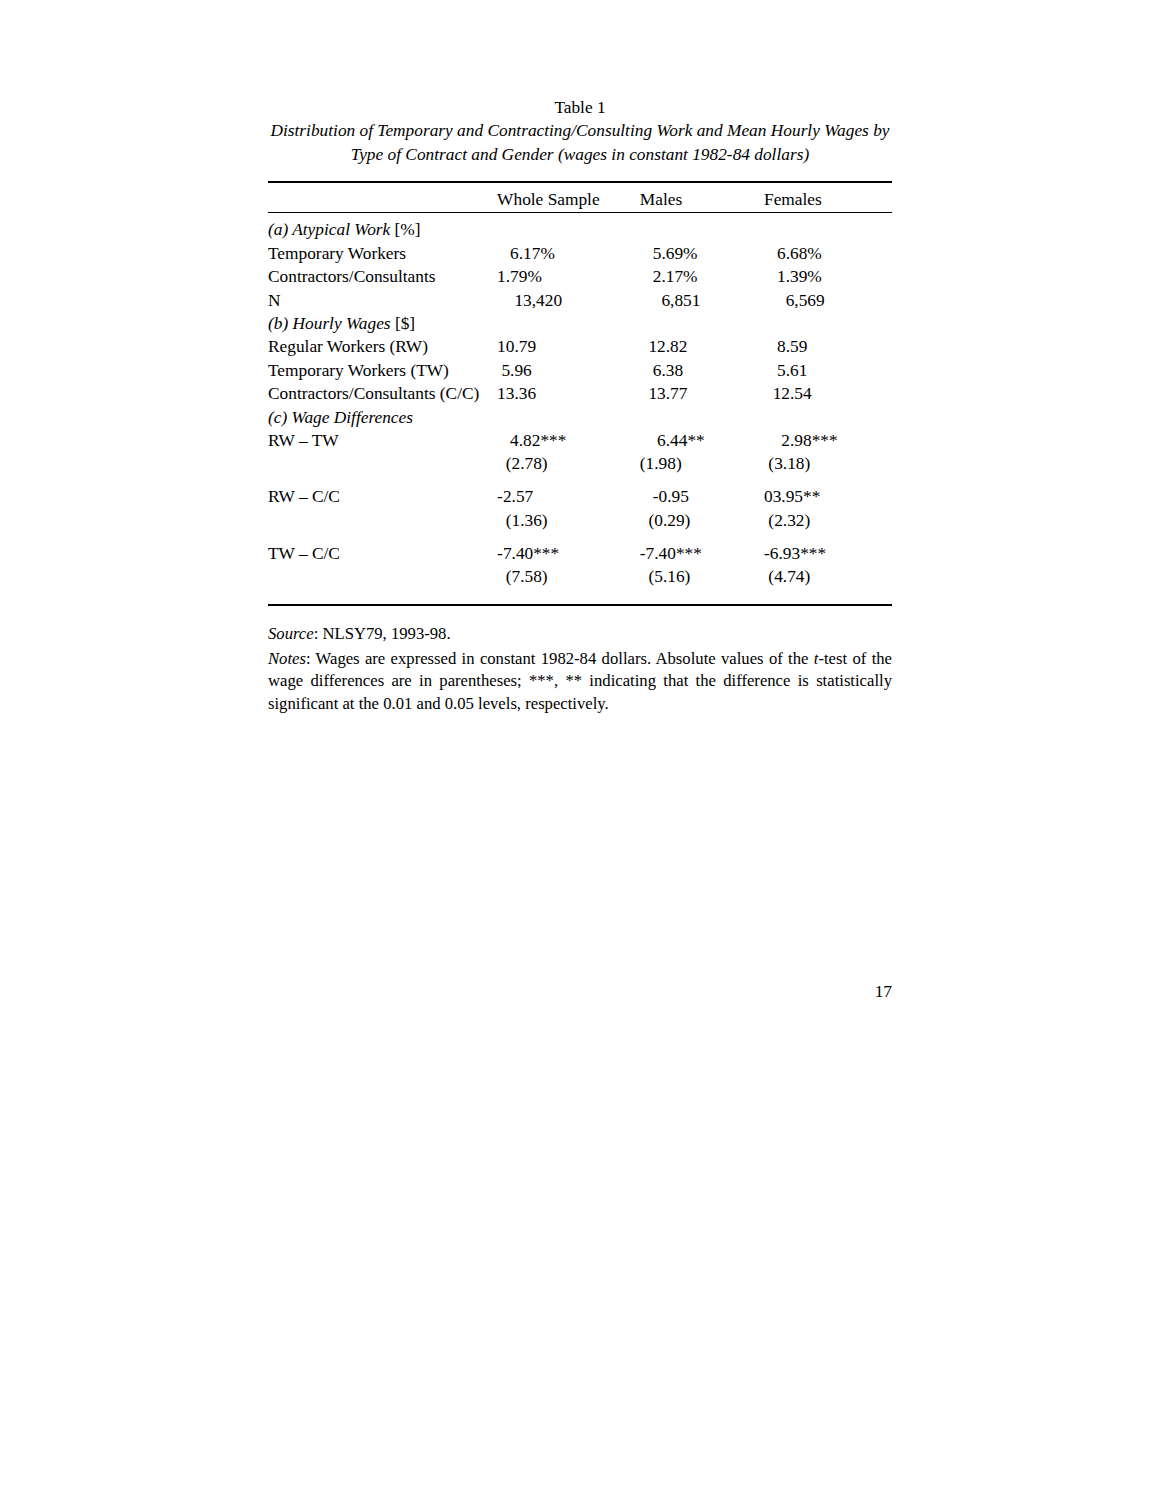Table 1 Distribution of Temporary and Contracting/Consulting Work and Mean Hourly Wages by Type of Contract and Gender (wages in constant 1982-84 dollars)
| | Whole Sample | Males | Females |
| (a) Atypical Work [%] |
| Temporary Workers | 6.17% | 5.69% | 6.68% |
| Contractors/Consultants | 1.79% | 2.17% | 1.39% |
| N | 13,420 | 6,851 | 6,569 |
| (b) Hourly Wages [$] |
| Regular Workers (RW) | 10.79 | 12.82 | 8.59 |
| Temporary Workers (TW) | 5.96 | 6.38 | 5.61 |
| Contractors/Consultants (C/C) | 13.36 | 13.77 | 12.54 |
| (c) Wage Differences |
| RW – TW | 4.82*** | 6.44** | 2.98*** |
| | (2.78) | (1.98) | (3.18) |
| RW – C/C | -2.57 | -0.95 | 03.95** |
| | (1.36) | (0.29) | (2.32) |
| TW – C/C | -7.40*** | -7.40*** | -6.93*** |
| | (7.58) | (5.16) | (4.74) |
Source: NLSY79, 1993-98.
Notes: Wages are expressed in constant 1982-84 dollars. Absolute values of the t-test of the wage differences are in parentheses; ***, ** indicating that the difference is statistically significant at the 0.01 and 0.05 levels, respectively.
17